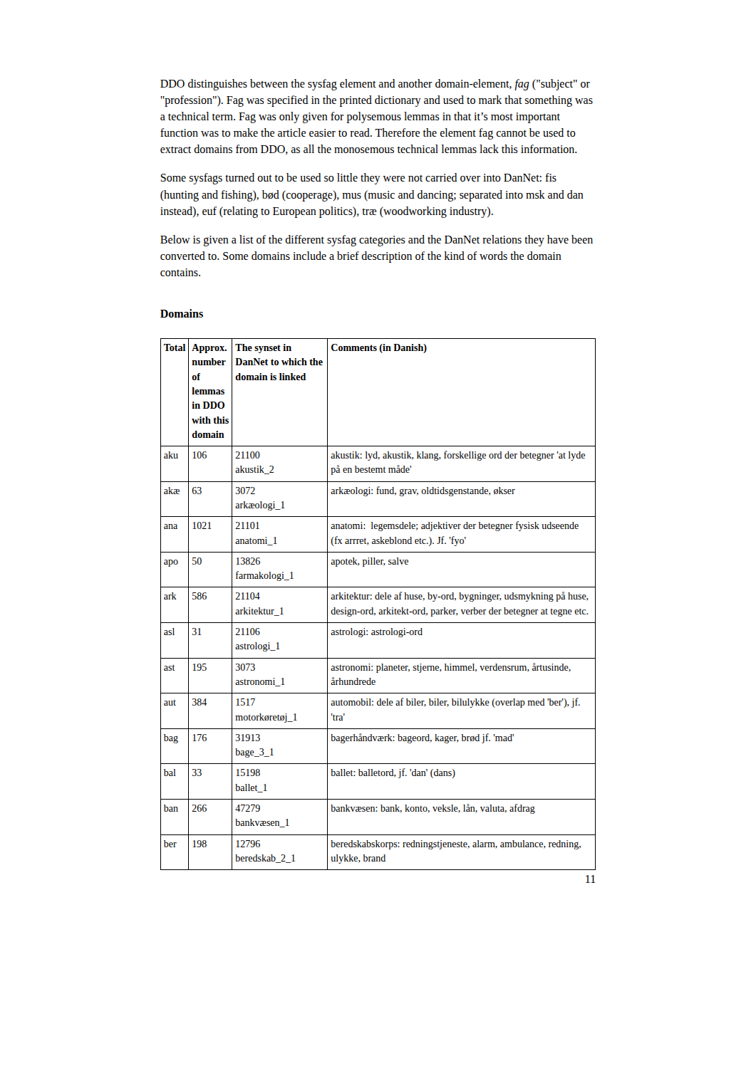DDO distinguishes between the sysfag element and another domain-element, fag ("subject" or "profession"). Fag was specified in the printed dictionary and used to mark that something was a technical term. Fag was only given for polysemous lemmas in that it’s most important function was to make the article easier to read. Therefore the element fag cannot be used to extract domains from DDO, as all the monosemous technical lemmas lack this information.
Some sysfags turned out to be used so little they were not carried over into DanNet: fis (hunting and fishing), bød (cooperage), mus (music and dancing; separated into msk and dan instead), euf (relating to European politics), træ (woodworking industry).
Below is given a list of the different sysfag categories and the DanNet relations they have been converted to. Some domains include a brief description of the kind of words the domain contains.
Domains
| Total | Approx. number of lemmas in DDO with this domain | The synset in DanNet to which the domain is linked | Comments (in Danish) |
| --- | --- | --- | --- |
| aku | 106 | 21100 akustik_2 | akustik: lyd, akustik, klang, forskellige ord der betegner 'at lyde på en bestemt måde' |
| akæ | 63 | 3072 arkæologi_1 | arkæologi: fund, grav, oldtidsgenstande, økser |
| ana | 1021 | 21101 anatomi_1 | anatomi: legemsdele; adjektiver der betegner fysisk udseende (fx arrret, askeblond etc.). Jf. 'fyo' |
| apo | 50 | 13826 farmakologi_1 | apotek, piller, salve |
| ark | 586 | 21104 arkitektur_1 | arkitektur: dele af huse, by-ord, bygninger, udsmykning på huse, design-ord, arkitekt-ord, parker, verber der betegner at tegne etc. |
| asl | 31 | 21106 astrologi_1 | astrologi: astrologi-ord |
| ast | 195 | 3073 astronomi_1 | astronomi: planeter, stjerne, himmel, verdensrum, årtusinde, århundrede |
| aut | 384 | 1517 motorkøretøj_1 | automobil: dele af biler, biler, bilulykke (overlap med 'ber'), jf. 'tra' |
| bag | 176 | 31913 bage_3_1 | bagerhåndværk: bageord, kager, brød jf. 'mad' |
| bal | 33 | 15198 ballet_1 | ballet: balletord, jf. 'dan' (dans) |
| ban | 266 | 47279 bankvæsen_1 | bankvæsen: bank, konto, veksle, lån, valuta, afdrag |
| ber | 198 | 12796 beredskab_2_1 | beredskabskorps: redningstjeneste, alarm, ambulance, redning, ulykke, brand |
11